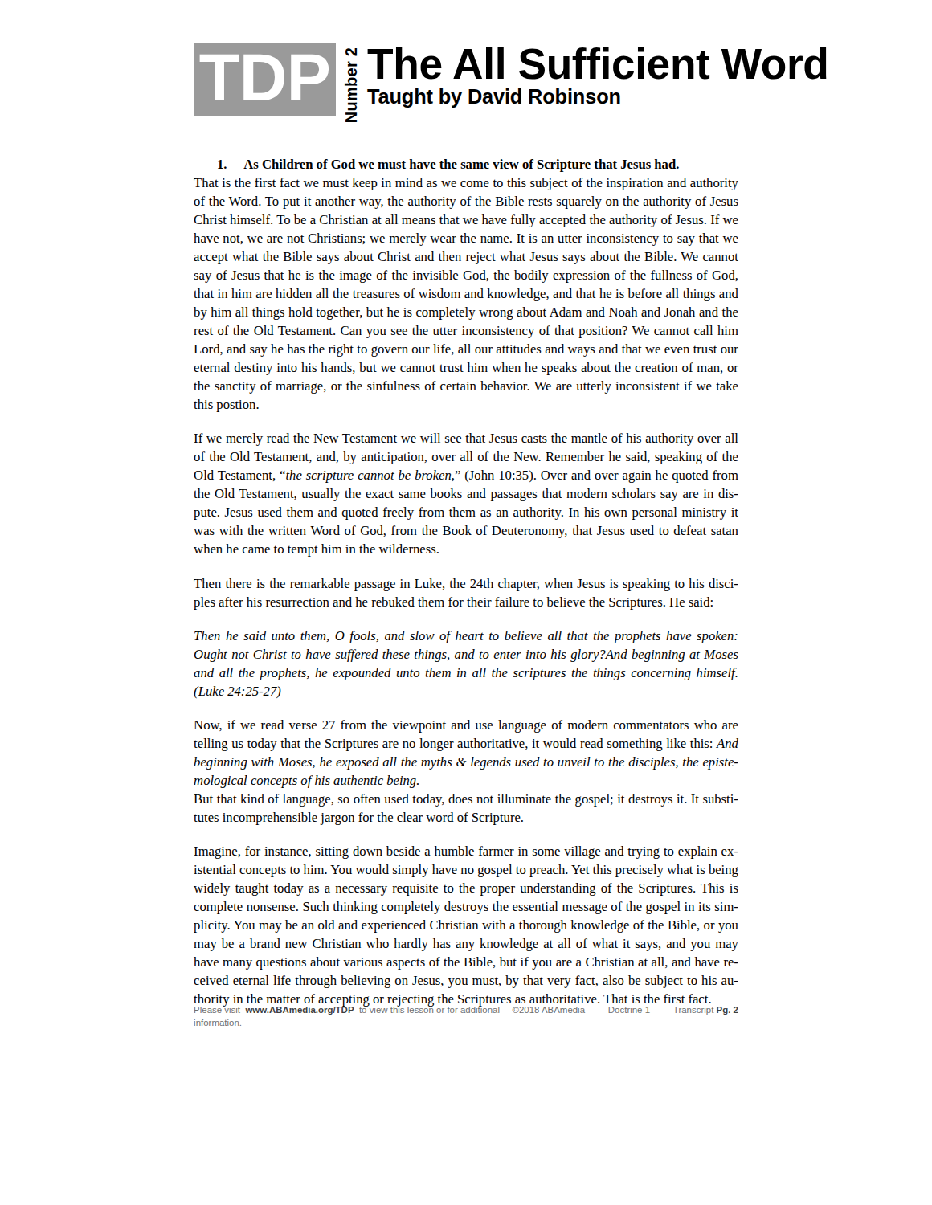TDP
Number 2
The All Sufficient Word
Taught by David Robinson
1. As Children of God we must have the same view of Scripture that Jesus had.
That is the first fact we must keep in mind as we come to this subject of the inspiration and authority of the Word. To put it another way, the authority of the Bible rests squarely on the authority of Jesus Christ himself. To be a Christian at all means that we have fully accepted the authority of Jesus. If we have not, we are not Christians; we merely wear the name. It is an utter inconsistency to say that we accept what the Bible says about Christ and then reject what Jesus says about the Bible. We cannot say of Jesus that he is the image of the invisible God, the bodily expression of the fullness of God, that in him are hidden all the treasures of wisdom and knowledge, and that he is before all things and by him all things hold together, but he is completely wrong about Adam and Noah and Jonah and the rest of the Old Testament. Can you see the utter inconsistency of that position? We cannot call him Lord, and say he has the right to govern our life, all our attitudes and ways and that we even trust our eternal destiny into his hands, but we cannot trust him when he speaks about the creation of man, or the sanctity of marriage, or the sinfulness of certain behavior. We are utterly inconsistent if we take this postion.
If we merely read the New Testament we will see that Jesus casts the mantle of his authority over all of the Old Testament, and, by anticipation, over all of the New. Remember he said, speaking of the Old Testament, “the scripture cannot be broken,” (John 10:35). Over and over again he quoted from the Old Testament, usually the exact same books and passages that modern scholars say are in dispute. Jesus used them and quoted freely from them as an authority. In his own personal ministry it was with the written Word of God, from the Book of Deuteronomy, that Jesus used to defeat satan when he came to tempt him in the wilderness.
Then there is the remarkable passage in Luke, the 24th chapter, when Jesus is speaking to his disciples after his resurrection and he rebuked them for their failure to believe the Scriptures. He said:
Then he said unto them, O fools, and slow of heart to believe all that the prophets have spoken: Ought not Christ to have suffered these things, and to enter into his glory?And beginning at Moses and all the prophets, he expounded unto them in all the scriptures the things concerning himself. (Luke 24:25-27)
Now, if we read verse 27 from the viewpoint and use language of modern commentators who are telling us today that the Scriptures are no longer authoritative, it would read something like this: And beginning with Moses, he exposed all the myths & legends used to unveil to the disciples, the epistemological concepts of his authentic being.
But that kind of language, so often used today, does not illuminate the gospel; it destroys it. It substitutes incomprehensible jargon for the clear word of Scripture.
Imagine, for instance, sitting down beside a humble farmer in some village and trying to explain existential concepts to him. You would simply have no gospel to preach. Yet this precisely what is being widely taught today as a necessary requisite to the proper understanding of the Scriptures. This is complete nonsense. Such thinking completely destroys the essential message of the gospel in its simplicity. You may be an old and experienced Christian with a thorough knowledge of the Bible, or you may be a brand new Christian who hardly has any knowledge at all of what it says, and you may have many questions about various aspects of the Bible, but if you are a Christian at all, and have received eternal life through believing on Jesus, you must, by that very fact, also be subject to his authority in the matter of accepting or rejecting the Scriptures as authoritative. That is the first fact.
Please visit www.ABAmedia.org/TDP to view this lesson or for additional information.
©2018 ABAmedia Doctrine 1 Transcript Pg. 2